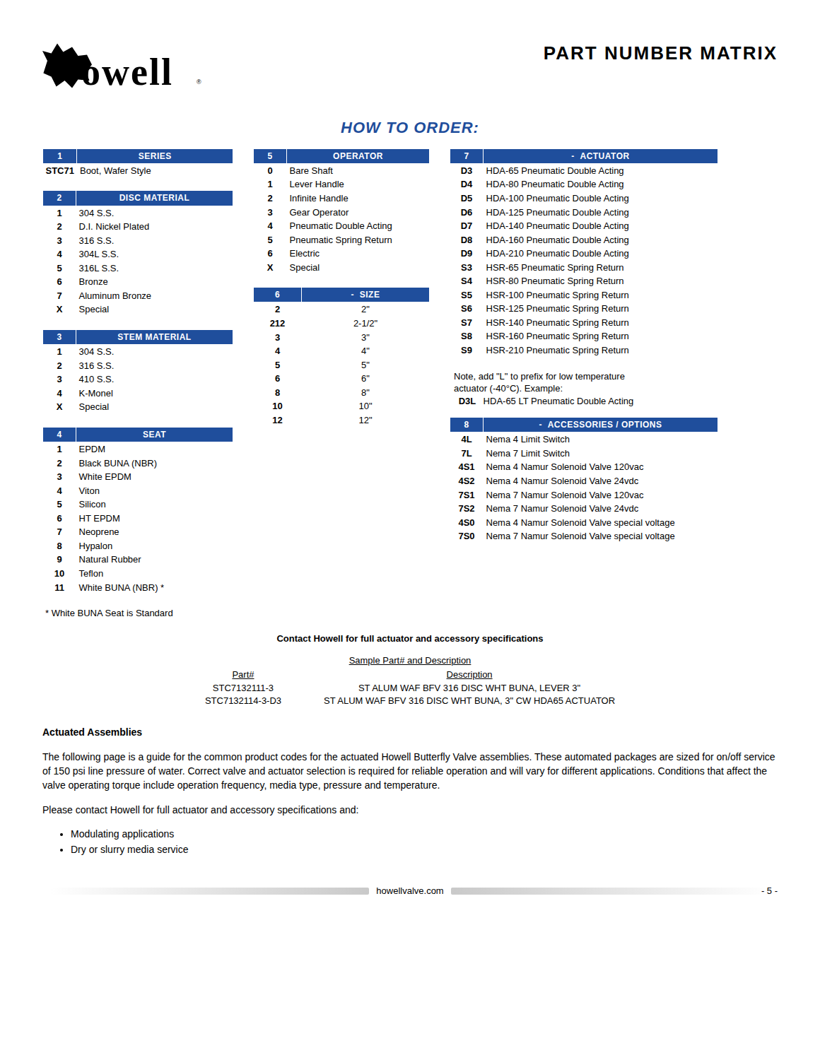owell
®
PART NUMBER MATRIX
HOW TO ORDER:
| 1 | SERIES |
| --- | --- |
| STC71 | Boot, Wafer Style |
| 2 | DISC MATERIAL |
| --- | --- |
| 1 | 304 S.S. |
| 2 | D.I. Nickel Plated |
| 3 | 316 S.S. |
| 4 | 304L S.S. |
| 5 | 316L S.S. |
| 6 | Bronze |
| 7 | Aluminum Bronze |
| X | Special |
| 3 | STEM MATERIAL |
| --- | --- |
| 1 | 304 S.S. |
| 2 | 316 S.S. |
| 3 | 410 S.S. |
| 4 | K-Monel |
| X | Special |
| 4 | SEAT |
| --- | --- |
| 1 | EPDM |
| 2 | Black BUNA (NBR) |
| 3 | White EPDM |
| 4 | Viton |
| 5 | Silicon |
| 6 | HT EPDM |
| 7 | Neoprene |
| 8 | Hypalon |
| 9 | Natural Rubber |
| 10 | Teflon |
| 11 | White BUNA (NBR) * |
* White BUNA Seat is Standard
| 5 | OPERATOR |
| --- | --- |
| 0 | Bare Shaft |
| 1 | Lever Handle |
| 2 | Infinite Handle |
| 3 | Gear Operator |
| 4 | Pneumatic Double Acting |
| 5 | Pneumatic Spring Return |
| 6 | Electric |
| X | Special |
| 6 | - SIZE |
| --- | --- |
| 2 | 2" |
| 212 | 2-1/2" |
| 3 | 3" |
| 4 | 4" |
| 5 | 5" |
| 6 | 6" |
| 8 | 8" |
| 10 | 10" |
| 12 | 12" |
| 7 | - ACTUATOR |
| --- | --- |
| D3 | HDA-65 Pneumatic Double Acting |
| D4 | HDA-80 Pneumatic Double Acting |
| D5 | HDA-100 Pneumatic Double Acting |
| D6 | HDA-125 Pneumatic Double Acting |
| D7 | HDA-140 Pneumatic Double Acting |
| D8 | HDA-160 Pneumatic Double Acting |
| D9 | HDA-210 Pneumatic Double Acting |
| S3 | HSR-65 Pneumatic Spring Return |
| S4 | HSR-80 Pneumatic Spring Return |
| S5 | HSR-100 Pneumatic Spring Return |
| S6 | HSR-125 Pneumatic Spring Return |
| S7 | HSR-140 Pneumatic Spring Return |
| S8 | HSR-160 Pneumatic Spring Return |
| S9 | HSR-210 Pneumatic Spring Return |
Note, add "L" to prefix for low temperature
actuator (-40°C). Example:
D3L HDA-65 LT Pneumatic Double Acting
| 8 | - ACCESSORIES / OPTIONS |
| --- | --- |
| 4L | Nema 4 Limit Switch |
| 7L | Nema 7 Limit Switch |
| 4S1 | Nema 4 Namur Solenoid Valve 120vac |
| 4S2 | Nema 4 Namur Solenoid Valve 24vdc |
| 7S1 | Nema 7 Namur Solenoid Valve 120vac |
| 7S2 | Nema 7 Namur Solenoid Valve 24vdc |
| 4S0 | Nema 4 Namur Solenoid Valve special voltage |
| 7S0 | Nema 7 Namur Solenoid Valve special voltage |
Contact Howell for full actuator and accessory specifications
Sample Part# and Description
| Part# | Description |
| --- | --- |
| STC7132111-3 | ST ALUM WAF BFV 316 DISC WHT BUNA, LEVER 3" |
| STC7132114-3-D3 | ST ALUM WAF BFV 316 DISC WHT BUNA, 3" CW HDA65 ACTUATOR |
Actuated Assemblies
The following page is a guide for the common product codes for the actuated Howell Butterfly Valve assemblies. These automated packages are sized for on/off service of 150 psi line pressure of water. Correct valve and actuator selection is required for reliable operation and will vary for different applications. Conditions that affect the valve operating torque include operation frequency, media type, pressure and temperature.
Please contact Howell for full actuator and accessory specifications and:
Modulating applications
Dry or slurry media service
howellvalve.com
- 5 -